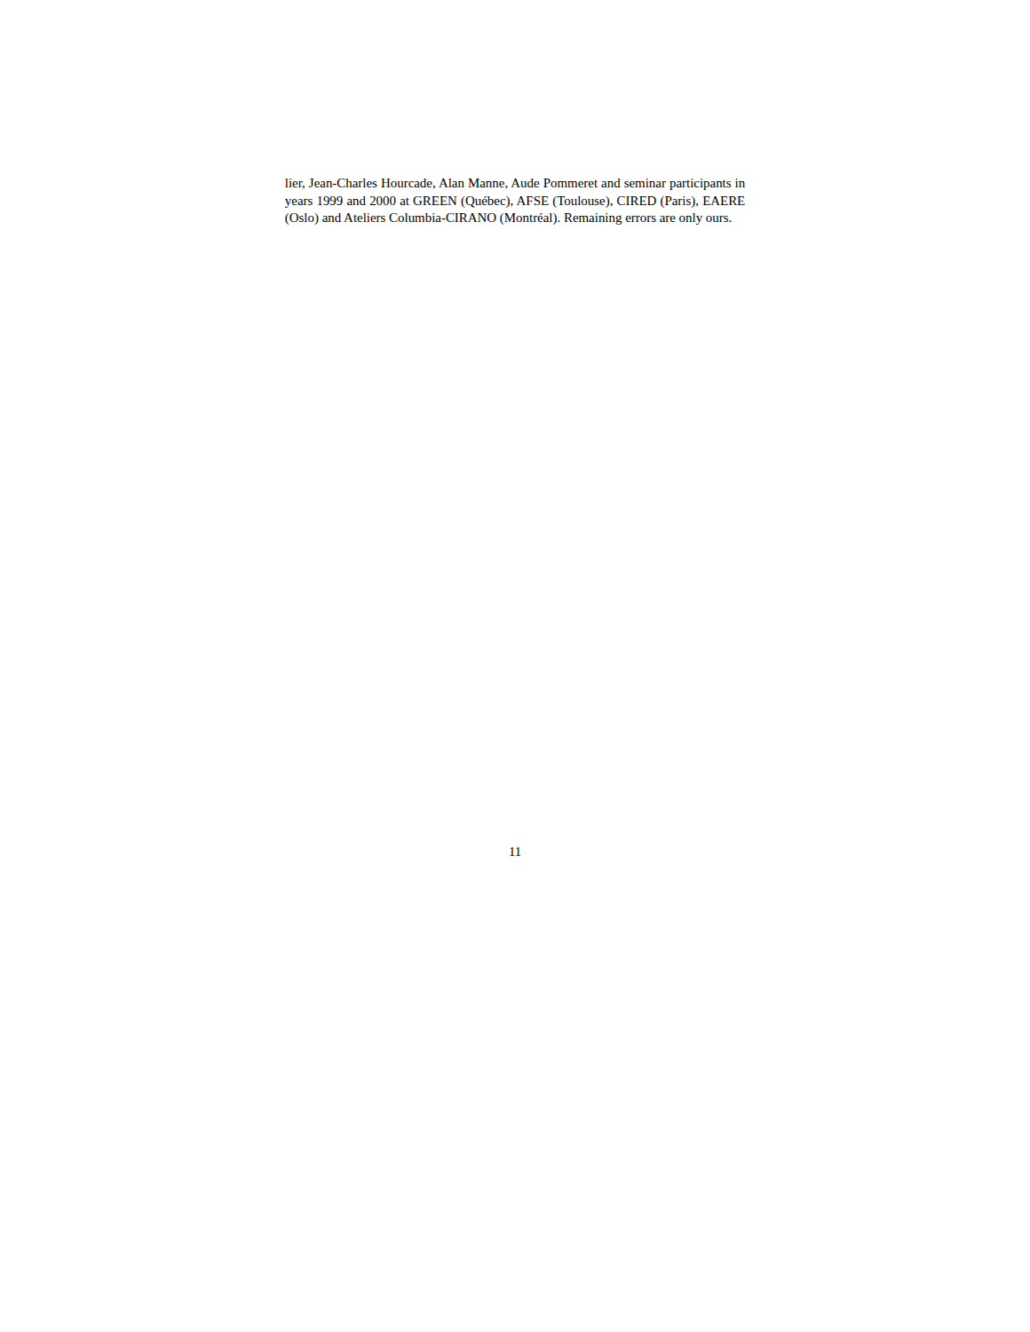lier, Jean-Charles Hourcade, Alan Manne, Aude Pommeret and seminar partic​ipants in years 1999 and 2000 at GREEN (Québec), AFSE (Toulouse), CIRED (Paris), EAERE (Oslo) and Ateliers Columbia-CIRANO (Montréal). Remain​ing errors are only ours.
11